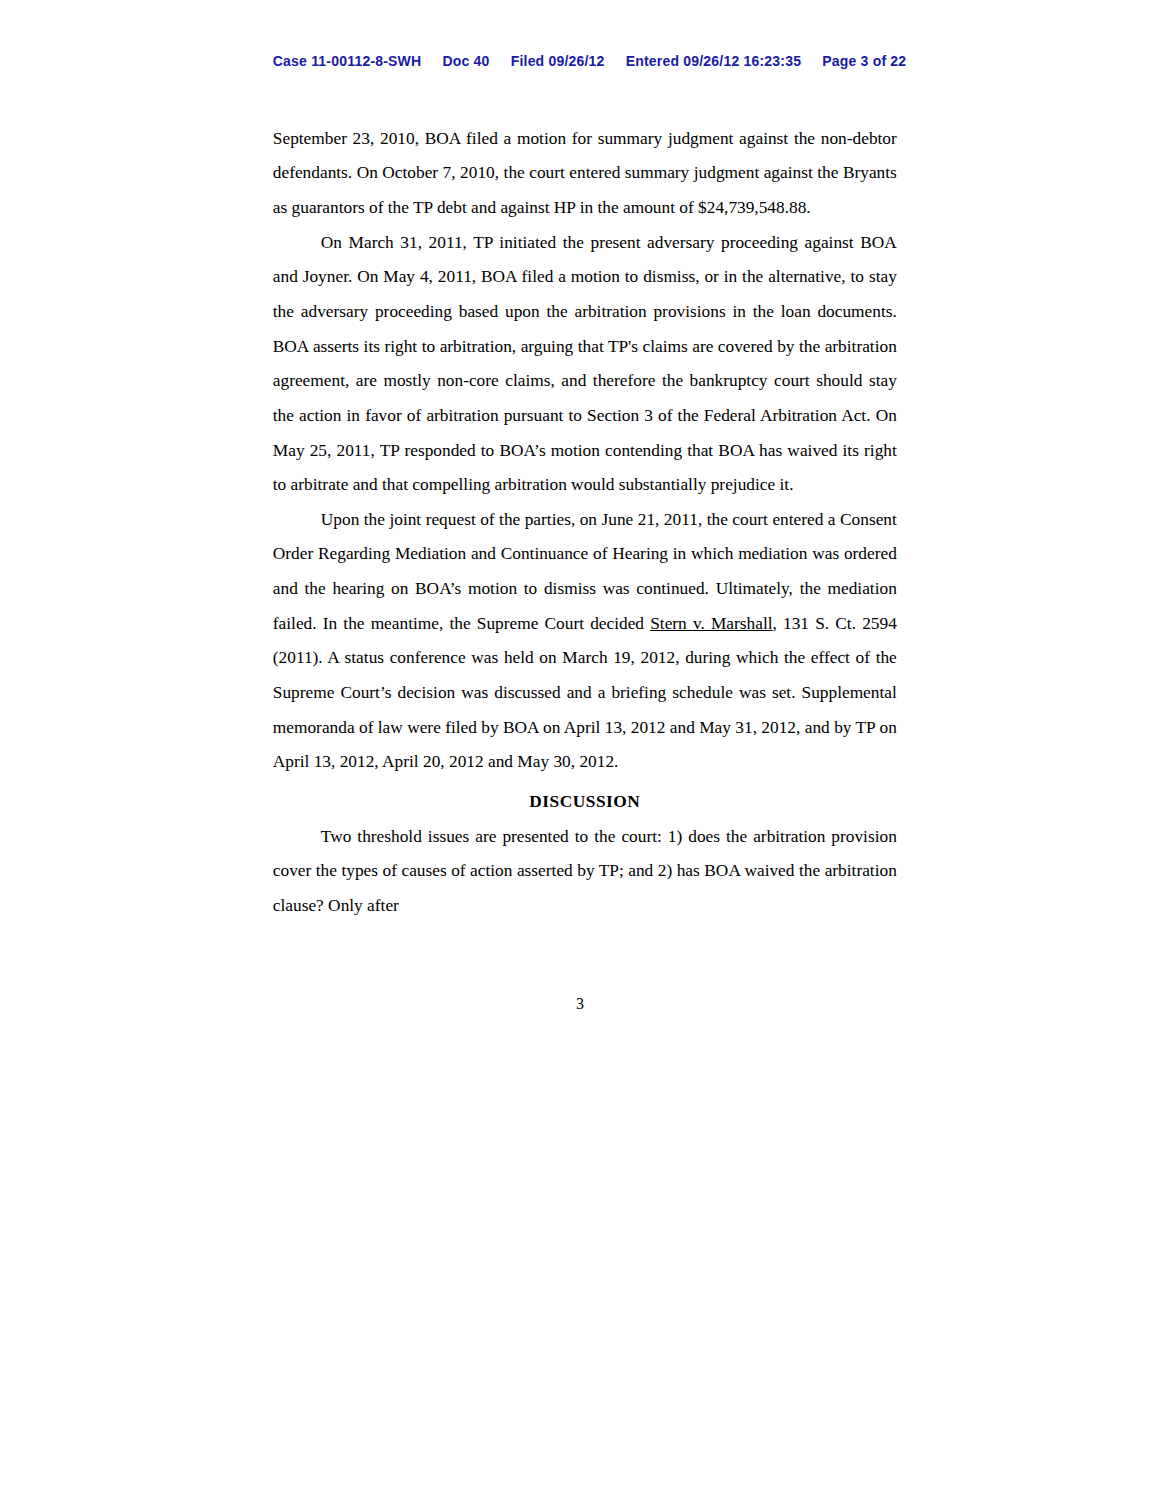Case 11-00112-8-SWH Doc 40 Filed 09/26/12 Entered 09/26/12 16:23:35 Page 3 of 22
September 23, 2010, BOA filed a motion for summary judgment against the non-debtor defendants. On October 7, 2010, the court entered summary judgment against the Bryants as guarantors of the TP debt and against HP in the amount of $24,739,548.88.
On March 31, 2011, TP initiated the present adversary proceeding against BOA and Joyner. On May 4, 2011, BOA filed a motion to dismiss, or in the alternative, to stay the adversary proceeding based upon the arbitration provisions in the loan documents. BOA asserts its right to arbitration, arguing that TP's claims are covered by the arbitration agreement, are mostly non-core claims, and therefore the bankruptcy court should stay the action in favor of arbitration pursuant to Section 3 of the Federal Arbitration Act. On May 25, 2011, TP responded to BOA’s motion contending that BOA has waived its right to arbitrate and that compelling arbitration would substantially prejudice it.
Upon the joint request of the parties, on June 21, 2011, the court entered a Consent Order Regarding Mediation and Continuance of Hearing in which mediation was ordered and the hearing on BOA’s motion to dismiss was continued. Ultimately, the mediation failed. In the meantime, the Supreme Court decided Stern v. Marshall, 131 S. Ct. 2594 (2011). A status conference was held on March 19, 2012, during which the effect of the Supreme Court’s decision was discussed and a briefing schedule was set. Supplemental memoranda of law were filed by BOA on April 13, 2012 and May 31, 2012, and by TP on April 13, 2012, April 20, 2012 and May 30, 2012.
DISCUSSION
Two threshold issues are presented to the court: 1) does the arbitration provision cover the types of causes of action asserted by TP; and 2) has BOA waived the arbitration clause? Only after
3